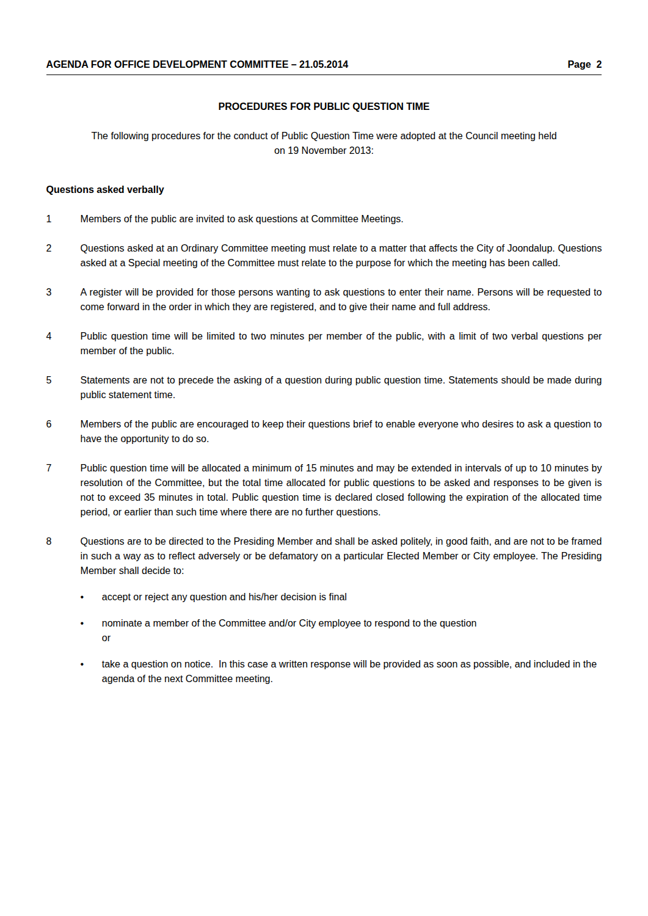Agenda for Office Development Committee – 21.05.2014 Page 2
Procedures for Public Question Time
The following procedures for the conduct of Public Question Time were adopted at the Council meeting held on 19 November 2013:
Questions asked verbally
1 Members of the public are invited to ask questions at Committee Meetings.
2 Questions asked at an Ordinary Committee meeting must relate to a matter that affects the City of Joondalup. Questions asked at a Special meeting of the Committee must relate to the purpose for which the meeting has been called.
3 A register will be provided for those persons wanting to ask questions to enter their name. Persons will be requested to come forward in the order in which they are registered, and to give their name and full address.
4 Public question time will be limited to two minutes per member of the public, with a limit of two verbal questions per member of the public.
5 Statements are not to precede the asking of a question during public question time. Statements should be made during public statement time.
6 Members of the public are encouraged to keep their questions brief to enable everyone who desires to ask a question to have the opportunity to do so.
7 Public question time will be allocated a minimum of 15 minutes and may be extended in intervals of up to 10 minutes by resolution of the Committee, but the total time allocated for public questions to be asked and responses to be given is not to exceed 35 minutes in total. Public question time is declared closed following the expiration of the allocated time period, or earlier than such time where there are no further questions.
8 Questions are to be directed to the Presiding Member and shall be asked politely, in good faith, and are not to be framed in such a way as to reflect adversely or be defamatory on a particular Elected Member or City employee. The Presiding Member shall decide to:
•accept or reject any question and his/her decision is final
•nominate a member of the Committee and/or City employee to respond to the questionor
•take a question on notice. In this case a written response will be provided as soon as possible, and included in the agenda of the next Committee meeting.